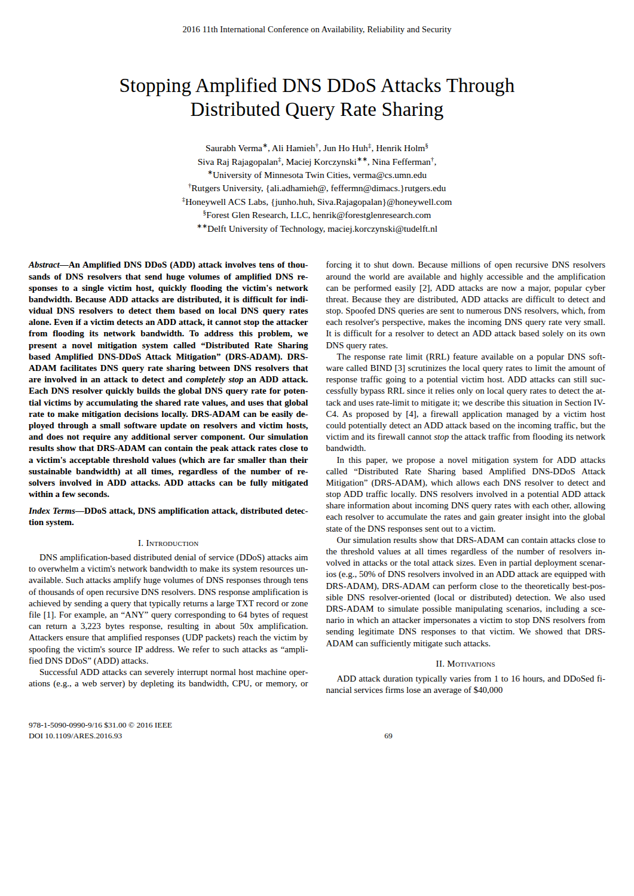2016 11th International Conference on Availability, Reliability and Security
Stopping Amplified DNS DDoS Attacks Through
Distributed Query Rate Sharing
Saurabh Verma∗, Ali Hamieh†, Jun Ho Huh‡, Henrik Holm§ Siva Raj Rajagopalan‡, Maciej Korczynski∗∗, Nina Fefferman†, ∗University of Minnesota Twin Cities, verma@cs.umn.edu †Rutgers University, {ali.adhamieh@, feffermn@dimacs.}rutgers.edu ‡Honeywell ACS Labs, {junho.huh, Siva.Rajagopalan}@honeywell.com §Forest Glen Research, LLC, henrik@forestglenresearch.com ∗∗Delft University of Technology, maciej.korczynski@tudelft.nl
Abstract—An Amplified DNS DDoS (ADD) attack involves tens of thousands of DNS resolvers that send huge volumes of amplified DNS responses to a single victim host, quickly flooding the victim's network bandwidth. Because ADD attacks are distributed, it is difficult for individual DNS resolvers to detect them based on local DNS query rates alone. Even if a victim detects an ADD attack, it cannot stop the attacker from flooding its network bandwidth. To address this problem, we present a novel mitigation system called “Distributed Rate Sharing based Amplified DNS-DDoS Attack Mitigation” (DRS-ADAM). DRS-ADAM facilitates DNS query rate sharing between DNS resolvers that are involved in an attack to detect and completely stop an ADD attack. Each DNS resolver quickly builds the global DNS query rate for potential victims by accumulating the shared rate values, and uses that global rate to make mitigation decisions locally. DRS-ADAM can be easily deployed through a small software update on resolvers and victim hosts, and does not require any additional server component. Our simulation results show that DRS-ADAM can contain the peak attack rates close to a victim's acceptable threshold values (which are far smaller than their sustainable bandwidth) at all times, regardless of the number of resolvers involved in ADD attacks. ADD attacks can be fully mitigated within a few seconds.
Index Terms—DDoS attack, DNS amplification attack, distributed detection system.
I. Introduction
DNS amplification-based distributed denial of service (DDoS) attacks aim to overwhelm a victim's network bandwidth to make its system resources unavailable. Such attacks amplify huge volumes of DNS responses through tens of thousands of open recursive DNS resolvers. DNS response amplification is achieved by sending a query that typically returns a large TXT record or zone file [1]. For example, an “ANY” query corresponding to 64 bytes of request can return a 3,223 bytes response, resulting in about 50x amplification. Attackers ensure that amplified responses (UDP packets) reach the victim by spoofing the victim's source IP address. We refer to such attacks as “amplified DNS DDoS” (ADD) attacks.
Successful ADD attacks can severely interrupt normal host machine operations (e.g., a web server) by depleting its bandwidth, CPU, or memory, or forcing it to shut down. Because millions of open recursive DNS resolvers around the world are available and highly accessible and the amplification can be performed easily [2], ADD attacks are now a major, popular cyber threat. Because they are distributed, ADD attacks are difficult to detect and stop. Spoofed DNS queries are sent to numerous DNS resolvers, which, from each resolver's perspective, makes the incoming DNS query rate very small. It is difficult for a resolver to detect an ADD attack based solely on its own DNS query rates.
The response rate limit (RRL) feature available on a popular DNS software called BIND [3] scrutinizes the local query rates to limit the amount of response traffic going to a potential victim host. ADD attacks can still successfully bypass RRL since it relies only on local query rates to detect the attack and uses rate-limit to mitigate it; we describe this situation in Section IV-C4. As proposed by [4], a firewall application managed by a victim host could potentially detect an ADD attack based on the incoming traffic, but the victim and its firewall cannot stop the attack traffic from flooding its network bandwidth.
In this paper, we propose a novel mitigation system for ADD attacks called “Distributed Rate Sharing based Amplified DNS-DDoS Attack Mitigation” (DRS-ADAM), which allows each DNS resolver to detect and stop ADD traffic locally. DNS resolvers involved in a potential ADD attack share information about incoming DNS query rates with each other, allowing each resolver to accumulate the rates and gain greater insight into the global state of the DNS responses sent out to a victim.
Our simulation results show that DRS-ADAM can contain attacks close to the threshold values at all times regardless of the number of resolvers involved in attacks or the total attack sizes. Even in partial deployment scenarios (e.g., 50% of DNS resolvers involved in an ADD attack are equipped with DRS-ADAM), DRS-ADAM can perform close to the theoretically best-possible DNS resolver-oriented (local or distributed) detection. We also used DRS-ADAM to simulate possible manipulating scenarios, including a scenario in which an attacker impersonates a victim to stop DNS resolvers from sending legitimate DNS responses to that victim. We showed that DRS-ADAM can sufficiently mitigate such attacks.
II. Motivations
ADD attack duration typically varies from 1 to 16 hours, and DDoSed financial services firms lose an average of $40,000
978-1-5090-0990-9/16 $31.00 © 2016 IEEE
DOI 10.1109/ARES.2016.93
69